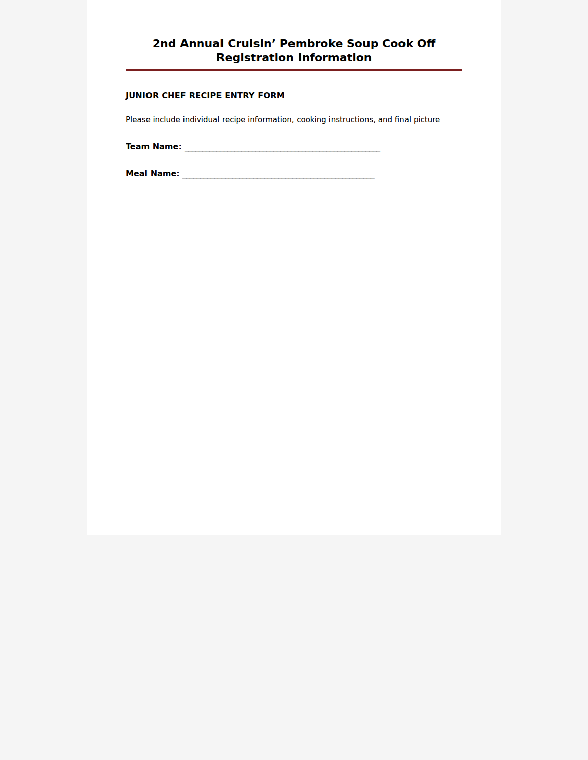2nd Annual Cruisin’ Pembroke Soup Cook Off Registration Information
JUNIOR CHEF RECIPE ENTRY FORM
Please include individual recipe information, cooking instructions, and final picture
Team Name: _______________________________________________________
Meal Name: ______________________________________________________